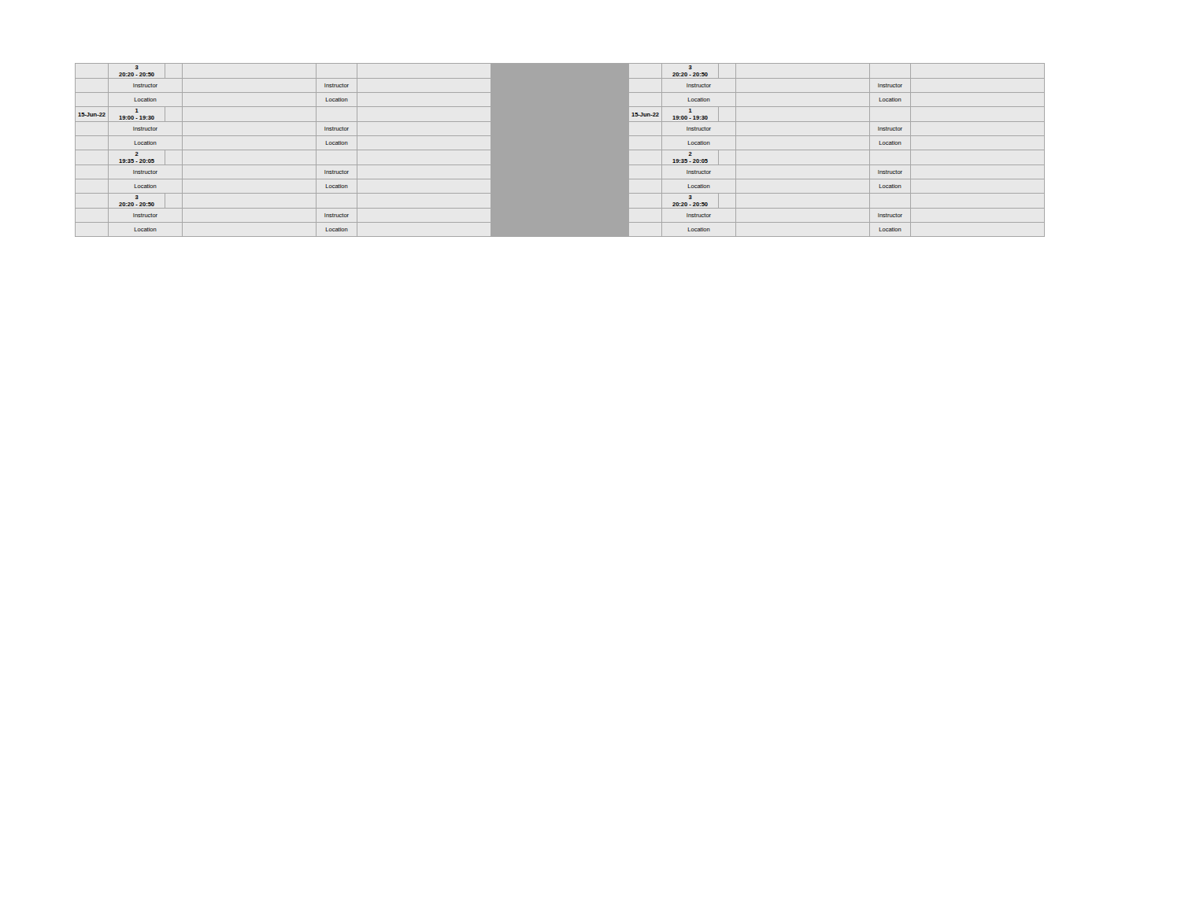| | 3 20:20 - 20:50 | | | | | | | 3 20:20 - 20:50 | | | | |
| | Instructor | | Instructor | | | Instructor | | Instructor | |
| | Location | | Location | | | Location | | Location | |
| 15-Jun-22 | 1 19:00 - 19:30 | | | | | 15-Jun-22 | 1 19:00 - 19:30 | | | | |
| | Instructor | | Instructor | | | Instructor | | Instructor | |
| | Location | | Location | | | Location | | Location | |
| | 2 19:35 - 20:05 | | | | | | 2 19:35 - 20:05 | | | | |
| | Instructor | | Instructor | | | Instructor | | Instructor | |
| | Location | | Location | | | Location | | Location | |
| | 3 20:20 - 20:50 | | | | | | 3 20:20 - 20:50 | | | | |
| | Instructor | | Instructor | | | Instructor | | Instructor | |
| | Location | | Location | | | Location | | Location | |